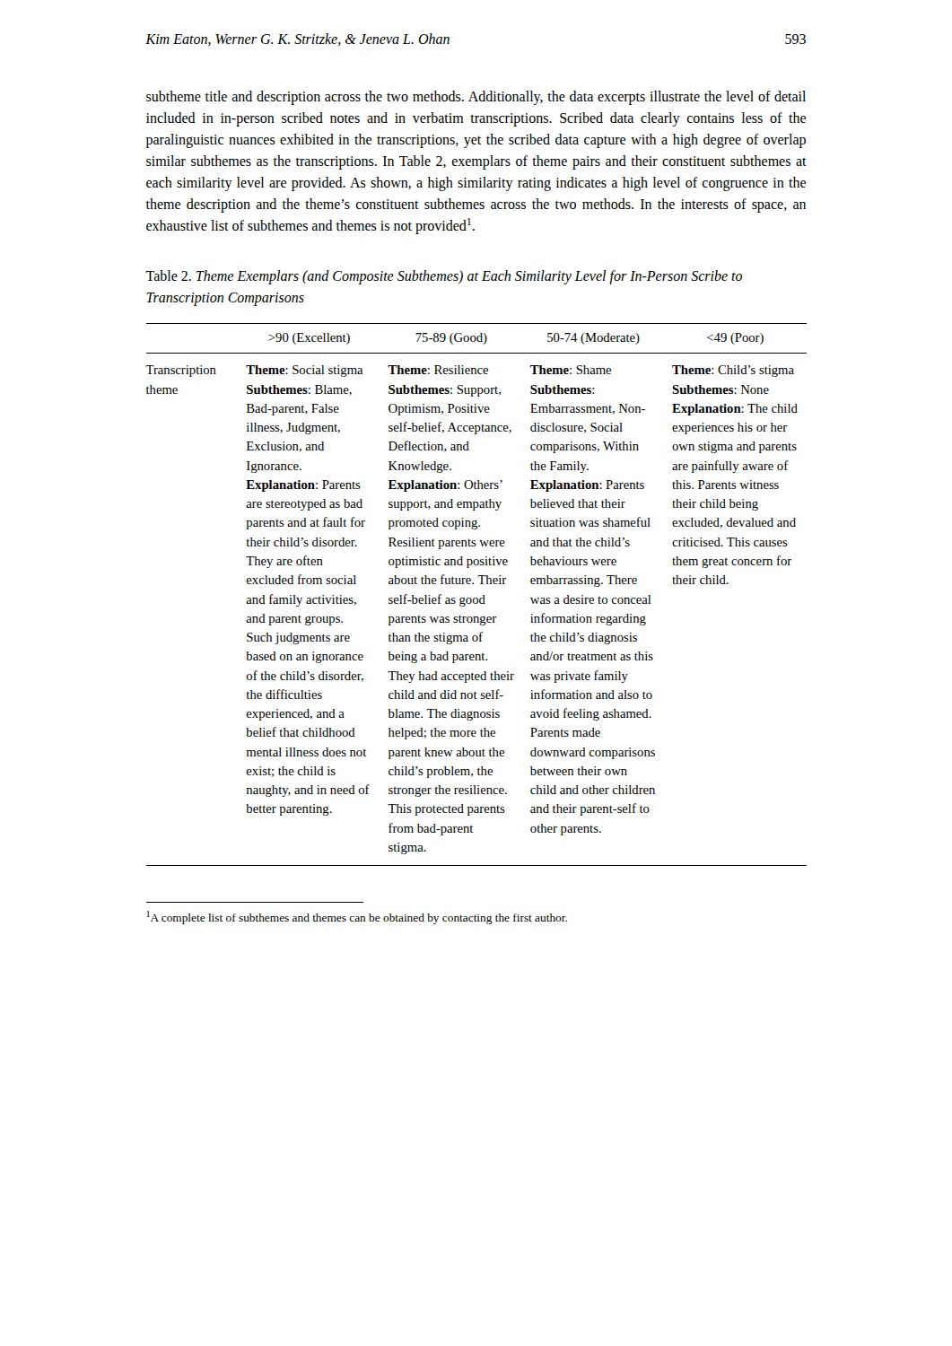Kim Eaton, Werner G. K. Stritzke, & Jeneva L. Ohan 593
subtheme title and description across the two methods. Additionally, the data excerpts illustrate the level of detail included in in-person scribed notes and in verbatim transcriptions. Scribed data clearly contains less of the paralinguistic nuances exhibited in the transcriptions, yet the scribed data capture with a high degree of overlap similar subthemes as the transcriptions. In Table 2, exemplars of theme pairs and their constituent subthemes at each similarity level are provided. As shown, a high similarity rating indicates a high level of congruence in the theme description and the theme’s constituent subthemes across the two methods. In the interests of space, an exhaustive list of subthemes and themes is not provided1.
Table 2. Theme Exemplars (and Composite Subthemes) at Each Similarity Level for In-Person Scribe to Transcription Comparisons
| | >90 (Excellent) | 75-89 (Good) | 50-74 (Moderate) | <49 (Poor) |
| --- | --- | --- | --- | --- |
| Transcription theme | Theme : Social stigma Subthemes : Blame, Bad-parent, False illness, Judgment, Exclusion, and Ignorance. Explanation : Parents are stereotyped as bad parents and at fault for their child’s disorder. They are often excluded from social and family activities, and parent groups. Such judgments are based on an ignorance of the child’s disorder, the difficulties experienced, and a belief that childhood mental illness does not exist; the child is naughty, and in need of better parenting. | Theme : Resilience Subthemes : Support, Optimism, Positive self-belief, Acceptance, Deflection, and Knowledge. Explanation : Others’ support, and empathy promoted coping. Resilient parents were optimistic and positive about the future. Their self-belief as good parents was stronger than the stigma of being a bad parent. They had accepted their child and did not self-blame. The diagnosis helped; the more the parent knew about the child’s problem, the stronger the resilience. This protected parents from bad-parent stigma. | Theme : Shame Subthemes : Embarrassment, Non-disclosure, Social comparisons, Within the Family. Explanation : Parents believed that their situation was shameful and that the child’s behaviours were embarrassing. There was a desire to conceal information regarding the child’s diagnosis and/or treatment as this was private family information and also to avoid feeling ashamed. Parents made downward comparisons between their own child and other children and their parent-self to other parents. | Theme : Child’s stigma Subthemes : None Explanation : The child experiences his or her own stigma and parents are painfully aware of this. Parents witness their child being excluded, devalued and criticised. This causes them great concern for their child. |
1A complete list of subthemes and themes can be obtained by contacting the first author.